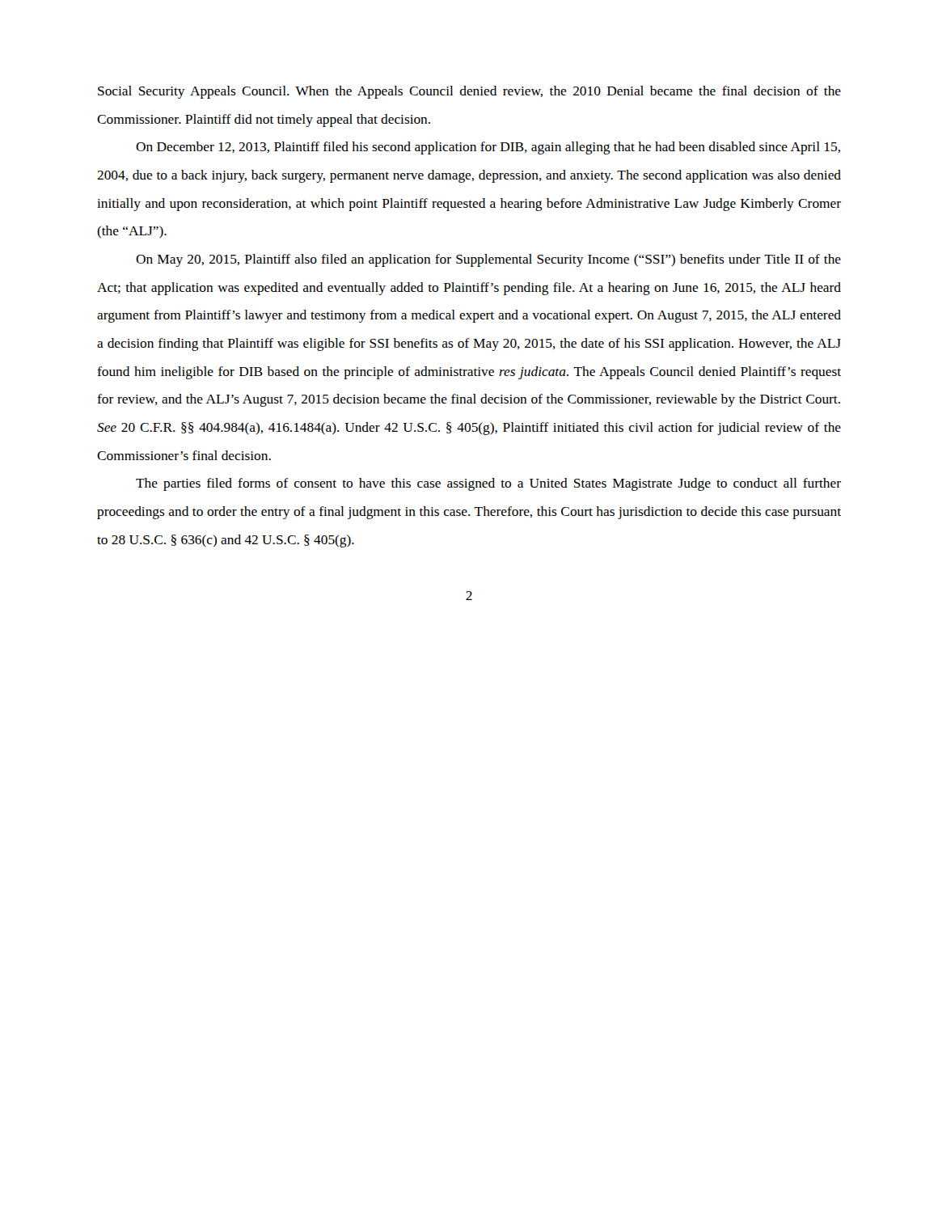Social Security Appeals Council. When the Appeals Council denied review, the 2010 Denial became the final decision of the Commissioner. Plaintiff did not timely appeal that decision.
On December 12, 2013, Plaintiff filed his second application for DIB, again alleging that he had been disabled since April 15, 2004, due to a back injury, back surgery, permanent nerve damage, depression, and anxiety. The second application was also denied initially and upon reconsideration, at which point Plaintiff requested a hearing before Administrative Law Judge Kimberly Cromer (the “ALJ”).
On May 20, 2015, Plaintiff also filed an application for Supplemental Security Income (“SSI”) benefits under Title II of the Act; that application was expedited and eventually added to Plaintiff’s pending file. At a hearing on June 16, 2015, the ALJ heard argument from Plaintiff’s lawyer and testimony from a medical expert and a vocational expert. On August 7, 2015, the ALJ entered a decision finding that Plaintiff was eligible for SSI benefits as of May 20, 2015, the date of his SSI application. However, the ALJ found him ineligible for DIB based on the principle of administrative res judicata. The Appeals Council denied Plaintiff’s request for review, and the ALJ’s August 7, 2015 decision became the final decision of the Commissioner, reviewable by the District Court. See 20 C.F.R. §§ 404.984(a), 416.1484(a). Under 42 U.S.C. § 405(g), Plaintiff initiated this civil action for judicial review of the Commissioner’s final decision.
The parties filed forms of consent to have this case assigned to a United States Magistrate Judge to conduct all further proceedings and to order the entry of a final judgment in this case. Therefore, this Court has jurisdiction to decide this case pursuant to 28 U.S.C. § 636(c) and 42 U.S.C. § 405(g).
2